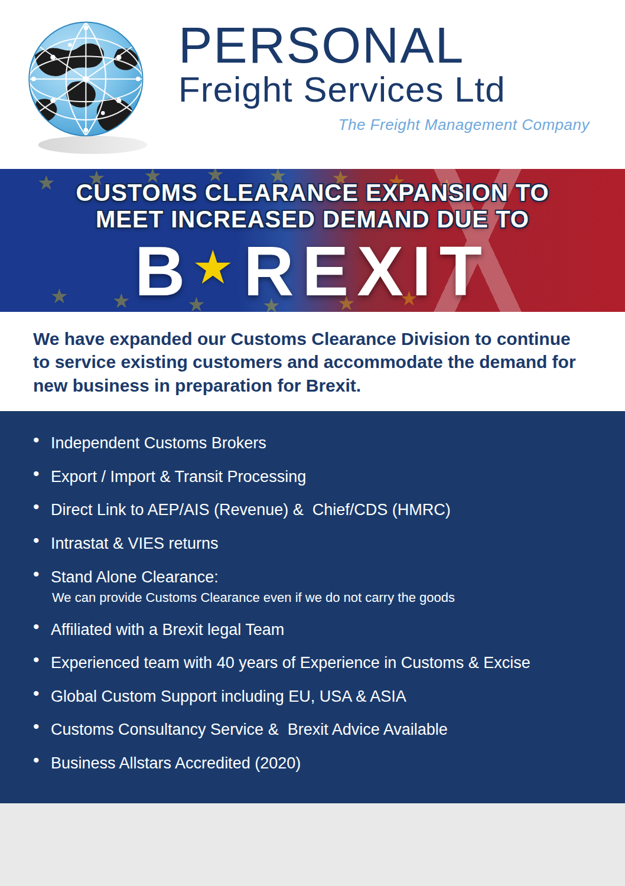PERSONAL
Freight Services Ltd
The Freight Management Company
★ ★ ★ ★ ★ ★ ★ ★ ★ ★ ★ ★ ★ ★
Customs Clearance Expansion to
meet increased demand due to
B★REXIT
We have expanded our Customs Clearance Division to continue to service existing customers and accommodate the demand for new business in preparation for Brexit.
Independent Customs Brokers
Export / Import & Transit Processing
Direct Link to AEP/AIS (Revenue) & Chief/CDS (HMRC)
Intrastat & VIES returns
Stand Alone Clearance: We can provide Customs Clearance even if we do not carry the goods
Affiliated with a Brexit legal Team
Experienced team with 40 years of Experience in Customs & Excise
Global Custom Support including EU, USA & ASIA
Customs Consultancy Service & Brexit Advice Available
Business Allstars Accredited (2020)